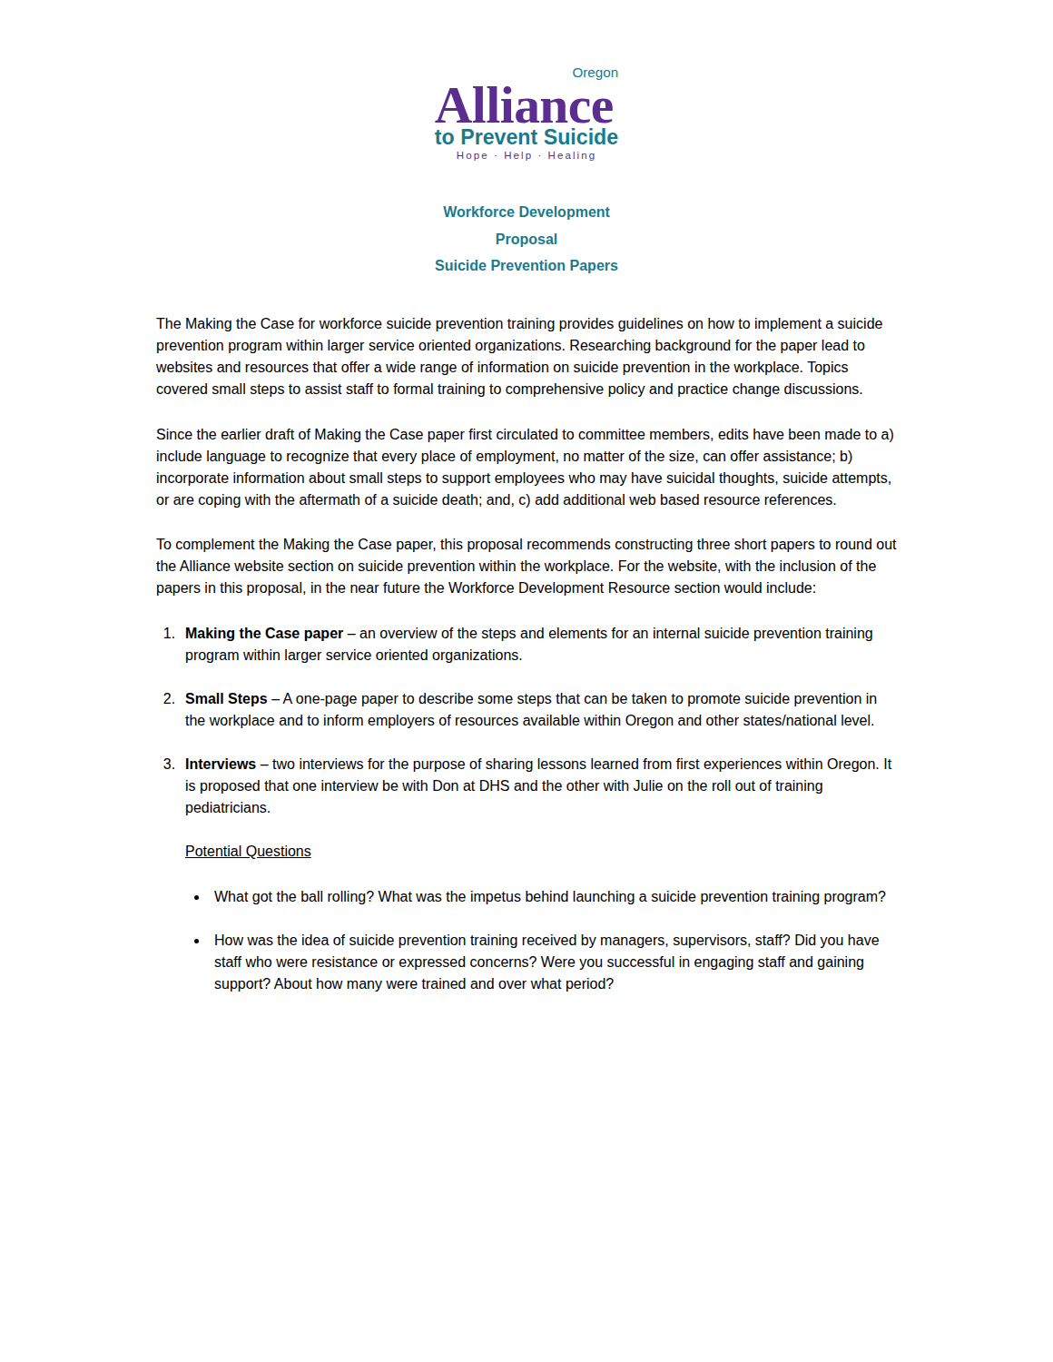Oregon
Alliance
to Prevent Suicide
Hope · Help · Healing
Workforce Development
Proposal
Suicide Prevention Papers
The Making the Case for workforce suicide prevention training provides guidelines on how to implement a suicide prevention program within larger service oriented organizations. Researching background for the paper lead to websites and resources that offer a wide range of information on suicide prevention in the workplace. Topics covered small steps to assist staff to formal training to comprehensive policy and practice change discussions.
Since the earlier draft of Making the Case paper first circulated to committee members, edits have been made to a) include language to recognize that every place of employment, no matter of the size, can offer assistance; b) incorporate information about small steps to support employees who may have suicidal thoughts, suicide attempts, or are coping with the aftermath of a suicide death; and, c) add additional web based resource references.
To complement the Making the Case paper, this proposal recommends constructing three short papers to round out the Alliance website section on suicide prevention within the workplace. For the website, with the inclusion of the papers in this proposal, in the near future the Workforce Development Resource section would include:
Making the Case paper – an overview of the steps and elements for an internal suicide prevention training program within larger service oriented organizations.
Small Steps – A one-page paper to describe some steps that can be taken to promote suicide prevention in the workplace and to inform employers of resources available within Oregon and other states/national level.
Interviews – two interviews for the purpose of sharing lessons learned from first experiences within Oregon. It is proposed that one interview be with Don at DHS and the other with Julie on the roll out of training pediatricians.
Potential Questions
What got the ball rolling? What was the impetus behind launching a suicide prevention training program?
How was the idea of suicide prevention training received by managers, supervisors, staff? Did you have staff who were resistance or expressed concerns? Were you successful in engaging staff and gaining support? About how many were trained and over what period?